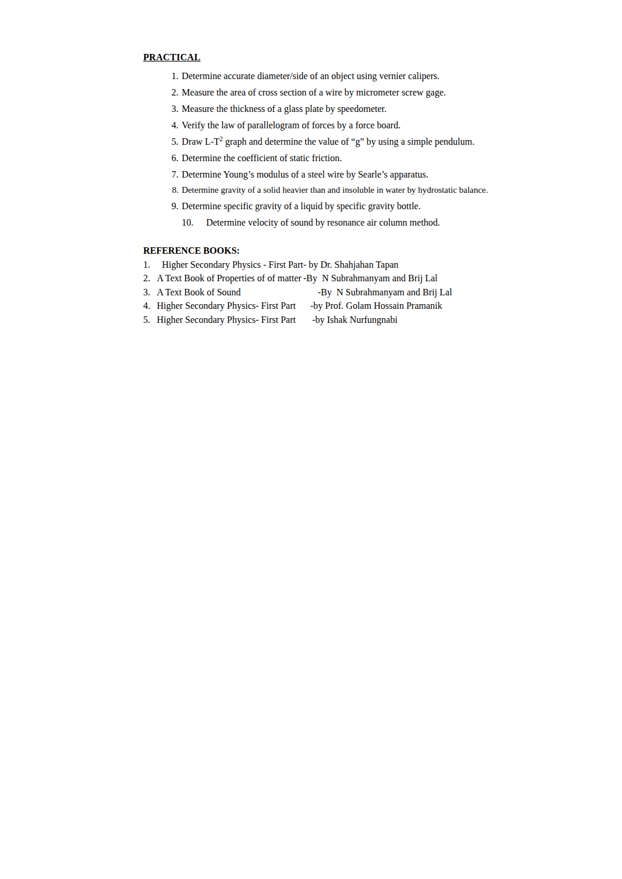PRACTICAL
Determine accurate diameter/side of an object using vernier calipers.
Measure the area of cross section of a wire by micrometer screw gage.
Measure the thickness of a glass plate by speedometer.
Verify the law of parallelogram of forces by a force board.
Draw L-T2 graph and determine the value of “g” by using a simple pendulum.
Determine the coefficient of static friction.
Determine Young’s modulus of a steel wire by Searle’s apparatus.
Determine gravity of a solid heavier than and insoluble in water by hydrostatic balance.
Determine specific gravity of a liquid by specific gravity bottle.
10. Determine velocity of sound by resonance air column method.
REFERENCE BOOKS:
| 1. | Higher Secondary Physics - First Part | - by Dr. Shahjahan Tapan |
| 2. | A Text Book of Properties of of matter | -By N Subrahmanyam and Brij Lal |
| 3. | A Text Book of Sound | -By N Subrahmanyam and Brij Lal |
| 4. | Higher Secondary Physics- First Part | -by Prof. Golam Hossain Pramanik |
| 5. | Higher Secondary Physics- First Part | -by Ishak Nurfungnabi |